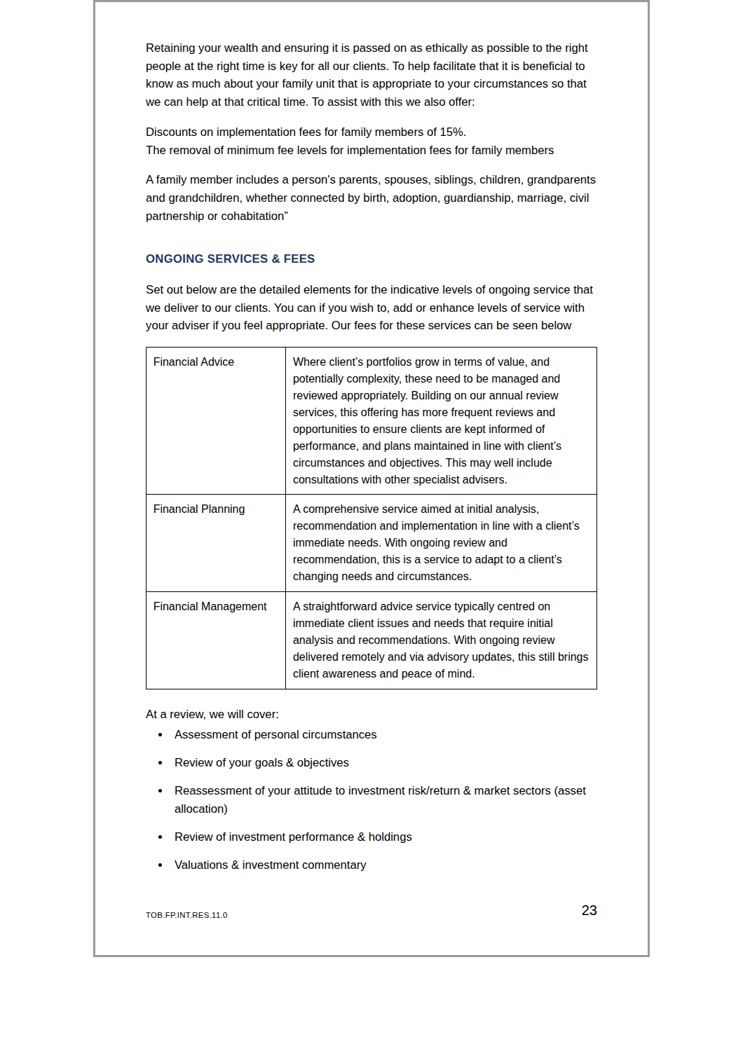Retaining your wealth and ensuring it is passed on as ethically as possible to the right people at the right time is key for all our clients. To help facilitate that it is beneficial to know as much about your family unit that is appropriate to your circumstances so that we can help at that critical time. To assist with this we also offer:
Discounts on implementation fees for family members of 15%.
The removal of minimum fee levels for implementation fees for family members
A family member includes a person's parents, spouses, siblings, children, grandparents and grandchildren, whether connected by birth, adoption, guardianship, marriage, civil partnership or cohabitation”
ONGOING SERVICES & FEES
Set out below are the detailed elements for the indicative levels of ongoing service that we deliver to our clients. You can if you wish to, add or enhance levels of service with your adviser if you feel appropriate. Our fees for these services can be seen below
| Financial Advice | Where client’s portfolios grow in terms of value, and potentially complexity, these need to be managed and reviewed appropriately. Building on our annual review services, this offering has more frequent reviews and opportunities to ensure clients are kept informed of performance, and plans maintained in line with client’s circumstances and objectives. This may well include consultations with other specialist advisers. |
| Financial Planning | A comprehensive service aimed at initial analysis, recommendation and implementation in line with a client’s immediate needs. With ongoing review and recommendation, this is a service to adapt to a client’s changing needs and circumstances. |
| Financial Management | A straightforward advice service typically centred on immediate client issues and needs that require initial analysis and recommendations. With ongoing review delivered remotely and via advisory updates, this still brings client awareness and peace of mind. |
At a review, we will cover:
Assessment of personal circumstances
Review of your goals & objectives
Reassessment of your attitude to investment risk/return & market sectors (asset allocation)
Review of investment performance & holdings
Valuations & investment commentary
TOB.FP.INT.RES.11.0 23